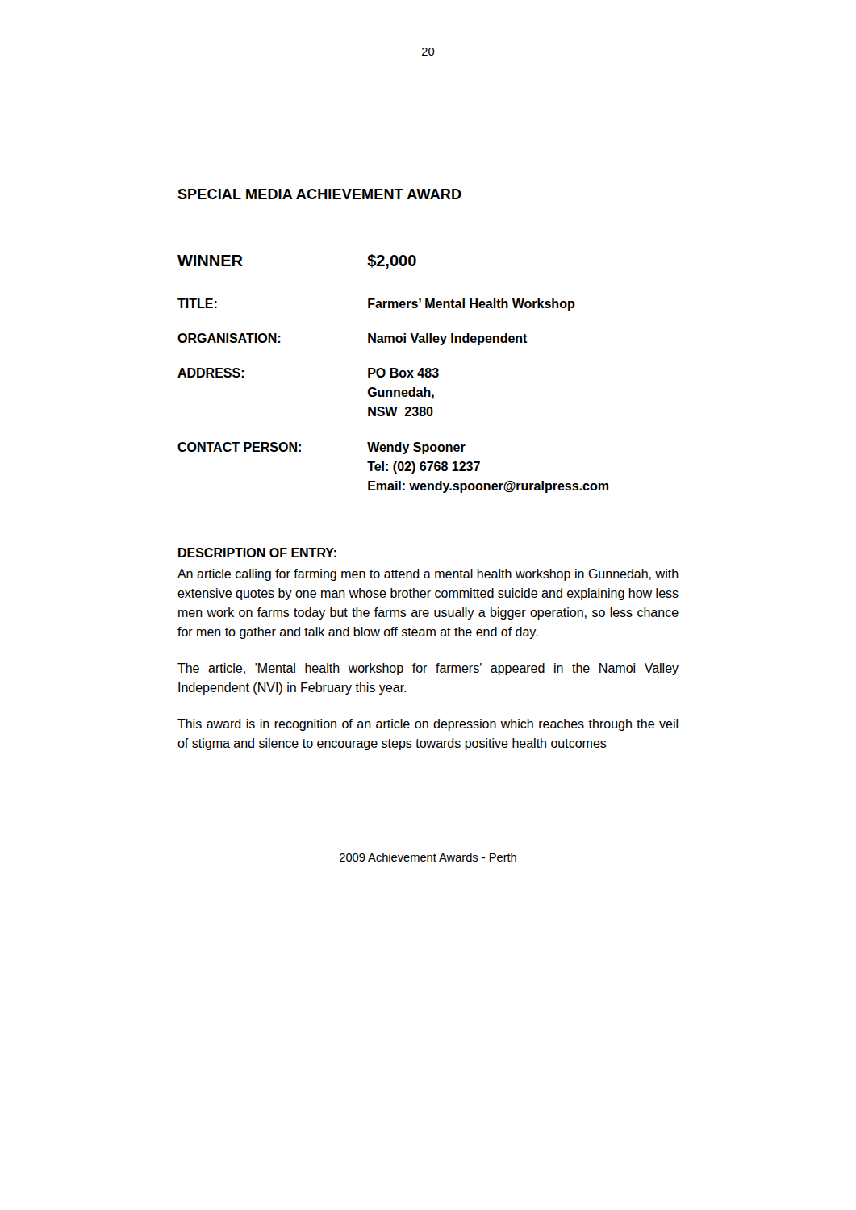20
SPECIAL MEDIA ACHIEVEMENT AWARD
WINNER $2,000
| TITLE: | Farmers’ Mental Health Workshop |
| ORGANISATION: | Namoi Valley Independent |
| ADDRESS: | PO Box 483 Gunnedah, NSW 2380 |
| CONTACT PERSON: | Wendy Spooner Tel: (02) 6768 1237 Email: wendy.spooner@ruralpress.com |
DESCRIPTION OF ENTRY:
An article calling for farming men to attend a mental health workshop in Gunnedah, with extensive quotes by one man whose brother committed suicide and explaining how less men work on farms today but the farms are usually a bigger operation, so less chance for men to gather and talk and blow off steam at the end of day.
The article, 'Mental health workshop for farmers' appeared in the Namoi Valley Independent (NVI) in February this year.
This award is in recognition of an article on depression which reaches through the veil of stigma and silence to encourage steps towards positive health outcomes
2009 Achievement Awards - Perth